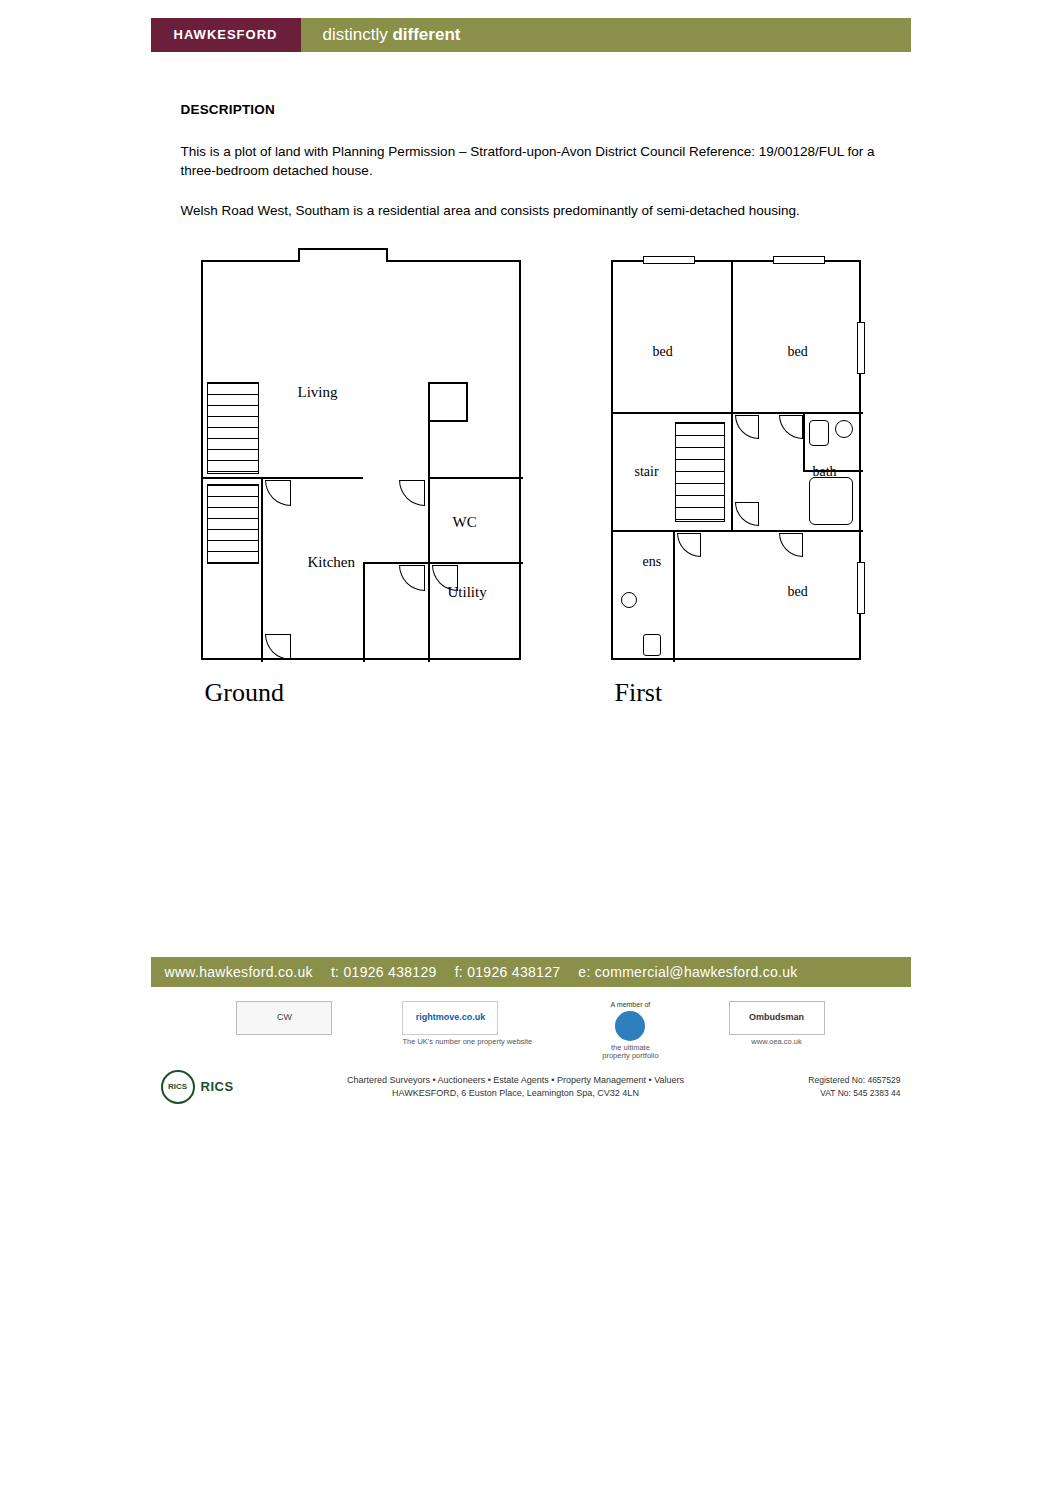HAWKESFORD
distinctly different
DESCRIPTION
This is a plot of land with Planning Permission – Stratford-upon-Avon District Council Reference: 19/00128/FUL for a three-bedroom detached house.
Welsh Road West, Southam is a residential area and consists predominantly of semi-detached housing.
Living
Kitchen
WC
Utility
Ground
bed
bed
bed
stair
bath
ens
First
www.hawkesford.co.uk t: 01926 438129 f: 01926 438127 e: commercial@hawkesford.co.uk
CW
rightmove.co.uk
The UK's number one property website
A member of
the ultimate
property portfolio
Ombudsman
www.oea.co.uk
RICS
RICS
Chartered Surveyors • Auctioneers • Estate Agents • Property Management • Valuers
HAWKESFORD, 6 Euston Place, Leamington Spa, CV32 4LN
Registered No: 4657529
VAT No: 545 2383 44